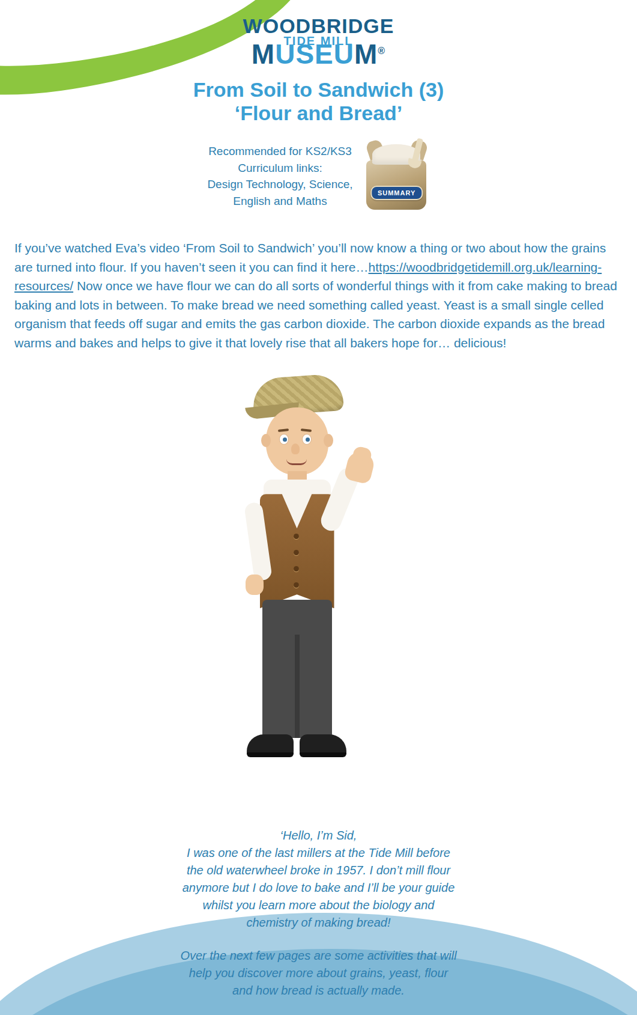WOODBRIDGE TIDE MILL MUSEUM®
From Soil to Sandwich (3) ‘Flour and Bread’
Recommended for KS2/KS3
Curriculum links:
Design Technology, Science,
English and Maths
SUMMARY
If you’ve watched Eva’s video ‘From Soil to Sandwich’ you’ll now know a thing or two about how the grains are turned into flour. If you haven’t seen it you can find it here…https://woodbridgetidemill.org.uk/learning- resources/ Now once we have flour we can do all sorts of wonderful things with it from cake making to bread baking and lots in between. To make bread we need something called yeast. Yeast is a small single celled organism that feeds off sugar and emits the gas carbon dioxide. The carbon dioxide expands as the bread warms and bakes and helps to give it that lovely rise that all bakers hope for… delicious!
‘Hello, I’m Sid,
I was one of the last millers at the Tide Mill before the old waterwheel broke in 1957. I don’t mill flour anymore but I do love to bake and I’ll be your guide whilst you learn more about the biology and chemistry of making bread!
Over the next few pages are some activities that will help you discover more about grains, yeast, flour and how bread is actually made.